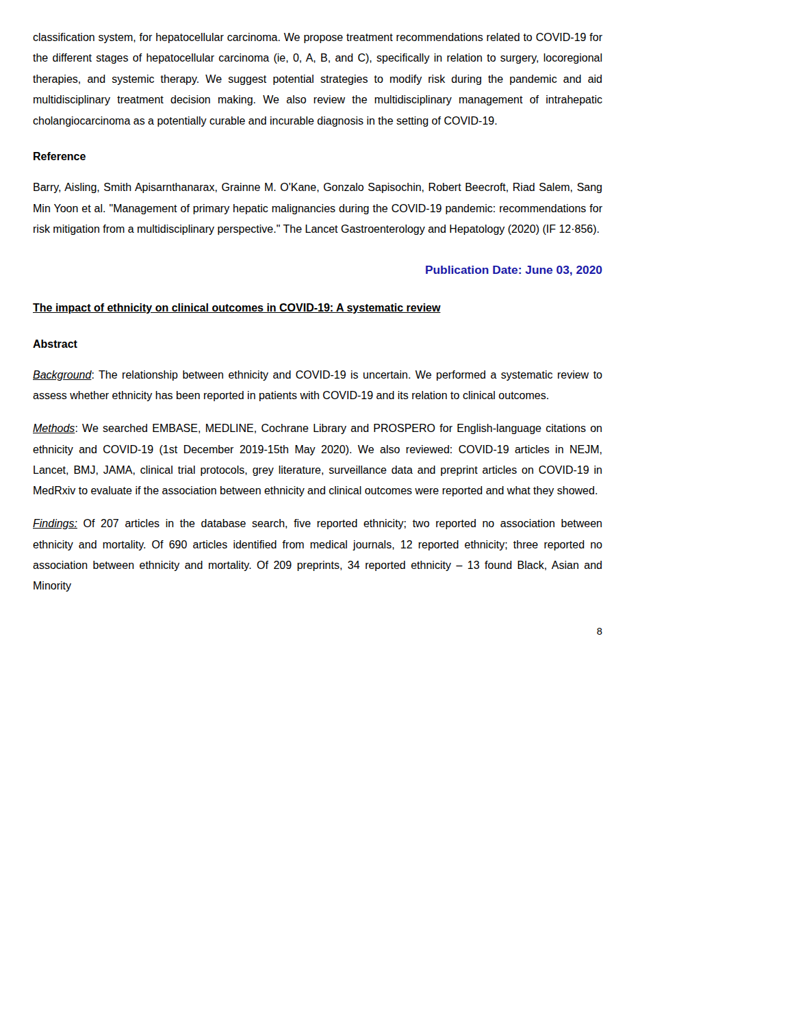classification system, for hepatocellular carcinoma. We propose treatment recommendations related to COVID-19 for the different stages of hepatocellular carcinoma (ie, 0, A, B, and C), specifically in relation to surgery, locoregional therapies, and systemic therapy. We suggest potential strategies to modify risk during the pandemic and aid multidisciplinary treatment decision making. We also review the multidisciplinary management of intrahepatic cholangiocarcinoma as a potentially curable and incurable diagnosis in the setting of COVID-19.
Reference
Barry, Aisling, Smith Apisarnthanarax, Grainne M. O'Kane, Gonzalo Sapisochin, Robert Beecroft, Riad Salem, Sang Min Yoon et al. "Management of primary hepatic malignancies during the COVID-19 pandemic: recommendations for risk mitigation from a multidisciplinary perspective." The Lancet Gastroenterology and Hepatology (2020) (IF 12·856).
Publication Date: June 03, 2020
The impact of ethnicity on clinical outcomes in COVID-19: A systematic review
Abstract
Background: The relationship between ethnicity and COVID-19 is uncertain. We performed a systematic review to assess whether ethnicity has been reported in patients with COVID-19 and its relation to clinical outcomes.
Methods: We searched EMBASE, MEDLINE, Cochrane Library and PROSPERO for English-language citations on ethnicity and COVID-19 (1st December 2019-15th May 2020). We also reviewed: COVID-19 articles in NEJM, Lancet, BMJ, JAMA, clinical trial protocols, grey literature, surveillance data and preprint articles on COVID-19 in MedRxiv to evaluate if the association between ethnicity and clinical outcomes were reported and what they showed.
Findings: Of 207 articles in the database search, five reported ethnicity; two reported no association between ethnicity and mortality. Of 690 articles identified from medical journals, 12 reported ethnicity; three reported no association between ethnicity and mortality. Of 209 preprints, 34 reported ethnicity – 13 found Black, Asian and Minority
8